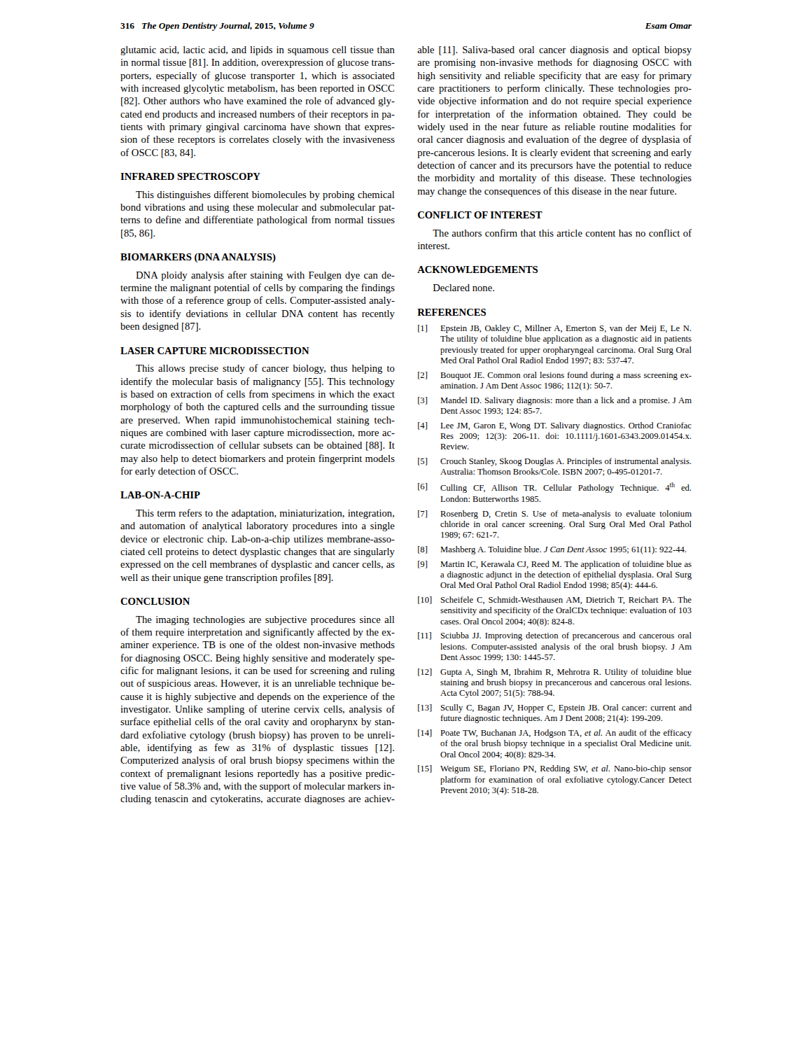316 The Open Dentistry Journal, 2015, Volume 9
Esam Omar
glutamic acid, lactic acid, and lipids in squamous cell tissue than in normal tissue [81]. In addition, overexpression of glucose transporters, especially of glucose transporter 1, which is associated with increased glycolytic metabolism, has been reported in OSCC [82]. Other authors who have examined the role of advanced glycated end products and increased numbers of their receptors in patients with primary gingival carcinoma have shown that expression of these receptors is correlates closely with the invasiveness of OSCC [83, 84].
INFRARED SPECTROSCOPY
This distinguishes different biomolecules by probing chemical bond vibrations and using these molecular and submolecular patterns to define and differentiate pathological from normal tissues [85, 86].
BIOMARKERS (DNA ANALYSIS)
DNA ploidy analysis after staining with Feulgen dye can determine the malignant potential of cells by comparing the findings with those of a reference group of cells. Computer-assisted analysis to identify deviations in cellular DNA content has recently been designed [87].
LASER CAPTURE MICRODISSECTION
This allows precise study of cancer biology, thus helping to identify the molecular basis of malignancy [55]. This technology is based on extraction of cells from specimens in which the exact morphology of both the captured cells and the surrounding tissue are preserved. When rapid immunohistochemical staining techniques are combined with laser capture microdissection, more accurate microdissection of cellular subsets can be obtained [88]. It may also help to detect biomarkers and protein fingerprint models for early detection of OSCC.
LAB-ON-A-CHIP
This term refers to the adaptation, miniaturization, integration, and automation of analytical laboratory procedures into a single device or electronic chip. Lab-on-a-chip utilizes membrane-associated cell proteins to detect dysplastic changes that are singularly expressed on the cell membranes of dysplastic and cancer cells, as well as their unique gene transcription profiles [89].
CONCLUSION
The imaging technologies are subjective procedures since all of them require interpretation and significantly affected by the examiner experience. TB is one of the oldest non-invasive methods for diagnosing OSCC. Being highly sensitive and moderately specific for malignant lesions, it can be used for screening and ruling out of suspicious areas. However, it is an unreliable technique because it is highly subjective and depends on the experience of the investigator. Unlike sampling of uterine cervix cells, analysis of surface epithelial cells of the oral cavity and oropharynx by standard exfoliative cytology (brush biopsy) has proven to be unreliable, identifying as few as 31% of dysplastic tissues [12]. Computerized analysis of oral brush biopsy specimens within the context of premalignant lesions reportedly has a positive predictive value of 58.3% and, with the support of molecular markers including tenascin and cytokeratins, accurate diagnoses are achievable [11]. Saliva-based oral cancer diagnosis and optical biopsy are promising non-invasive methods for diagnosing OSCC with high sensitivity and reliable specificity that are easy for primary care practitioners to perform clinically. These technologies provide objective information and do not require special experience for interpretation of the information obtained. They could be widely used in the near future as reliable routine modalities for oral cancer diagnosis and evaluation of the degree of dysplasia of pre-cancerous lesions. It is clearly evident that screening and early detection of cancer and its precursors have the potential to reduce the morbidity and mortality of this disease. These technologies may change the consequences of this disease in the near future.
CONFLICT OF INTEREST
The authors confirm that this article content has no conflict of interest.
ACKNOWLEDGEMENTS
Declared none.
REFERENCES
[1] Epstein JB, Oakley C, Millner A, Emerton S, van der Meij E, Le N. The utility of toluidine blue application as a diagnostic aid in patients previously treated for upper oropharyngeal carcinoma. Oral Surg Oral Med Oral Pathol Oral Radiol Endod 1997; 83: 537-47.
[2] Bouquot JE. Common oral lesions found during a mass screening examination. J Am Dent Assoc 1986; 112(1): 50-7.
[3] Mandel ID. Salivary diagnosis: more than a lick and a promise. J Am Dent Assoc 1993; 124: 85-7.
[4] Lee JM, Garon E, Wong DT. Salivary diagnostics. Orthod Craniofac Res 2009; 12(3): 206-11. doi: 10.1111/j.1601-6343.2009.01454.x. Review.
[5] Crouch Stanley, Skoog Douglas A. Principles of instrumental analysis. Australia: Thomson Brooks/Cole. ISBN 2007; 0-495-01201-7.
[6] Culling CF, Allison TR. Cellular Pathology Technique. 4th ed. London: Butterworths 1985.
[7] Rosenberg D, Cretin S. Use of meta-analysis to evaluate tolonium chloride in oral cancer screening. Oral Surg Oral Med Oral Pathol 1989; 67: 621-7.
[8] Mashberg A. Toluidine blue. J Can Dent Assoc 1995; 61(11): 922-44.
[9] Martin IC, Kerawala CJ, Reed M. The application of toluidine blue as a diagnostic adjunct in the detection of epithelial dysplasia. Oral Surg Oral Med Oral Pathol Oral Radiol Endod 1998; 85(4): 444-6.
[10] Scheifele C, Schmidt-Westhausen AM, Dietrich T, Reichart PA. The sensitivity and specificity of the OralCDx technique: evaluation of 103 cases. Oral Oncol 2004; 40(8): 824-8.
[11] Sciubba JJ. Improving detection of precancerous and cancerous oral lesions. Computer-assisted analysis of the oral brush biopsy. J Am Dent Assoc 1999; 130: 1445-57.
[12] Gupta A, Singh M, Ibrahim R, Mehrotra R. Utility of toluidine blue staining and brush biopsy in precancerous and cancerous oral lesions. Acta Cytol 2007; 51(5): 788-94.
[13] Scully C, Bagan JV, Hopper C, Epstein JB. Oral cancer: current and future diagnostic techniques. Am J Dent 2008; 21(4): 199-209.
[14] Poate TW, Buchanan JA, Hodgson TA, et al. An audit of the efficacy of the oral brush biopsy technique in a specialist Oral Medicine unit. Oral Oncol 2004; 40(8): 829-34.
[15] Weigum SE, Floriano PN, Redding SW, et al. Nano-bio-chip sensor platform for examination of oral exfoliative cytology.Cancer Detect Prevent 2010; 3(4): 518-28.